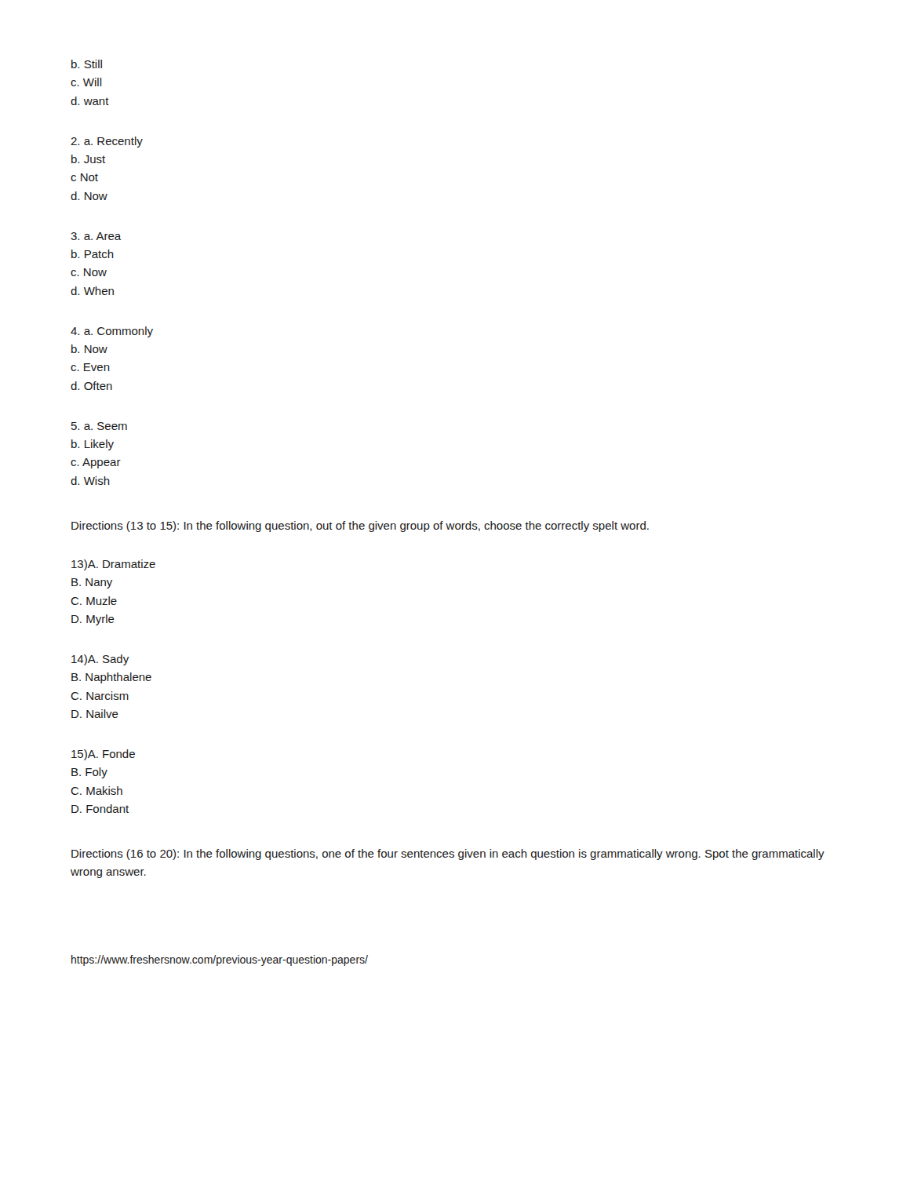b. Still
c. Will
d. want
2. a. Recently
b. Just
c Not
d. Now
3. a. Area
b. Patch
c. Now
d. When
4. a. Commonly
b. Now
c. Even
d. Often
5. a. Seem
b. Likely
c. Appear
d. Wish
Directions (13 to 15): In the following question, out of the given group of words, choose the correctly spelt word.
13)A. Dramatize
B. Nany
C. Muzle
D. Myrle
14)A. Sady
B. Naphthalene
C. Narcism
D. Nailve
15)A. Fonde
B. Foly
C. Makish
D. Fondant
Directions (16 to 20): In the following questions, one of the four sentences given in each question is grammatically wrong. Spot the grammatically wrong answer.
https://www.freshersnow.com/previous-year-question-papers/